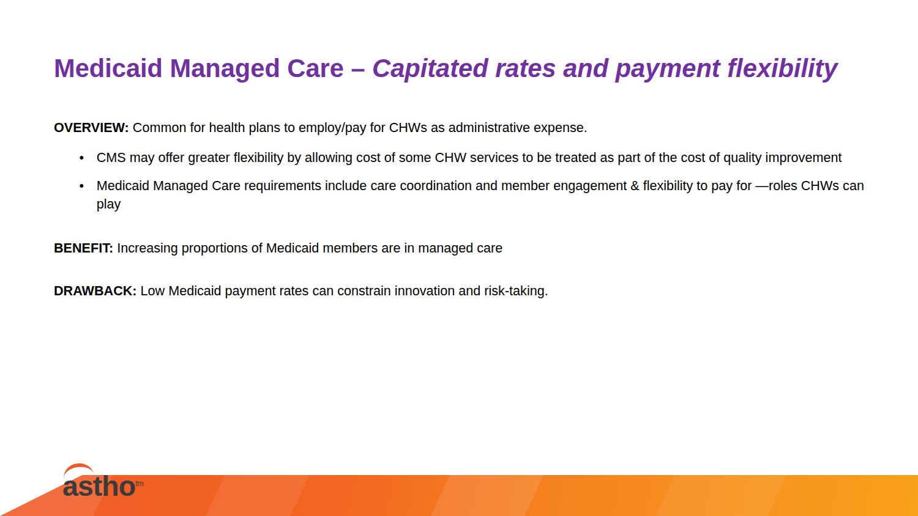Medicaid Managed Care – Capitated rates and payment flexibility
OVERVIEW: Common for health plans to employ/pay for CHWs as administrative expense.
CMS may offer greater flexibility by allowing cost of some CHW services to be treated as part of the cost of quality improvement
Medicaid Managed Care requirements include care coordination and member engagement & flexibility to pay for —roles CHWs can play
BENEFIT: Increasing proportions of Medicaid members are in managed care
DRAWBACK: Low Medicaid payment rates can constrain innovation and risk-taking.
asthotm